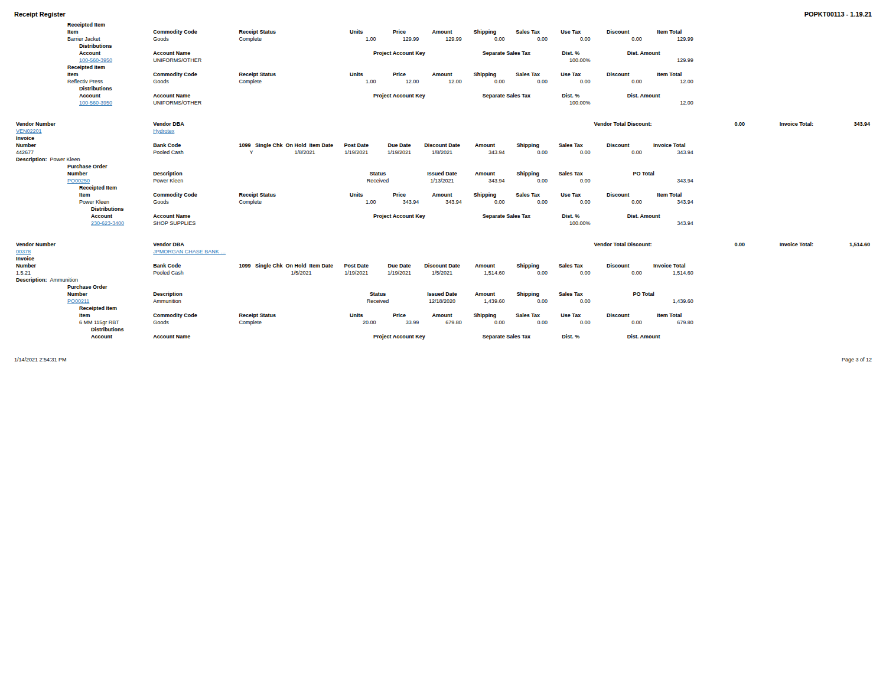Receipt Register
POPKT00113 - 1.19.21
| Receipted Item |
| Item | Commodity Code | Receipt Status | Units | Price | Amount | Shipping | Sales Tax | Use Tax | Discount | Item Total | | |
| Barrier Jacket | Goods | Complete | 1.00 | 129.99 | 129.99 | 0.00 | 0.00 | 0.00 | 0.00 | 129.99 | | |
| Distributions |
| Account | Account Name | Project Account Key | Separate Sales Tax | Dist. % | Dist. Amount | | |
| 100-560-3950 | UNIFORMS/OTHER | | | 100.00% | 129.99 | | |
| Receipted Item |
| Item | Commodity Code | Receipt Status | Units | Price | Amount | Shipping | Sales Tax | Use Tax | Discount | Item Total | | |
| Reflectiv Press | Goods | Complete | 1.00 | 12.00 | 12.00 | 0.00 | 0.00 | 0.00 | 0.00 | 12.00 | | |
| Distributions |
| Account | Account Name | Project Account Key | Separate Sales Tax | Dist. % | Dist. Amount | | |
| 100-560-3950 | UNIFORMS/OTHER | | | 100.00% | 12.00 | | |
| Vendor Number | Vendor DBA | | | Vendor Total Discount: | 0.00 | Invoice Total: | 343.94 |
| VEN02201 | Hydrotex | |
| Invoice |
| Number | Bank Code | 1099 Single Chk On Hold Item Date | Post Date | Due Date | Discount Date | Amount | Shipping | Sales Tax | Discount | Invoice Total | | |
| 442677 | Pooled Cash | Y 1/8/2021 | 1/19/2021 | 1/19/2021 | 1/8/2021 | 343.94 | 0.00 | 0.00 | 0.00 | 343.94 | | |
| Description: Power Kleen |
| Purchase Order |
| Number | Description | | Status | Issued Date | Amount | Shipping | Sales Tax | PO Total | | |
| PO00250 | Power Kleen | | Received | 1/13/2021 | 343.94 | 0.00 | 0.00 | 343.94 | | |
| Receipted Item |
| Item | Commodity Code | Receipt Status | Units | Price | Amount | Shipping | Sales Tax | Use Tax | Discount | Item Total | | |
| Power Kleen | Goods | Complete | 1.00 | 343.94 | 343.94 | 0.00 | 0.00 | 0.00 | 0.00 | 343.94 | | |
| Distributions |
| Account | Account Name | Project Account Key | Separate Sales Tax | Dist. % | Dist. Amount | | |
| 230-623-3400 | SHOP SUPPLIES | | | 100.00% | 343.94 | | |
| Vendor Number | Vendor DBA | | | Vendor Total Discount: | 0.00 | Invoice Total: | 1,514.60 |
| 00378 | JPMORGAN CHASE BANK … | |
| Invoice |
| Number | Bank Code | 1099 Single Chk On Hold Item Date | Post Date | Due Date | Discount Date | Amount | Shipping | Sales Tax | Discount | Invoice Total | | |
| 1.5.21 | Pooled Cash | 1/5/2021 | 1/19/2021 | 1/19/2021 | 1/5/2021 | 1,514.60 | 0.00 | 0.00 | 0.00 | 1,514.60 | | |
| Description: Ammunition |
| Purchase Order |
| Number | Description | | Status | Issued Date | Amount | Shipping | Sales Tax | PO Total | | |
| PO00211 | Ammunition | | Received | 12/18/2020 | 1,439.60 | 0.00 | 0.00 | 1,439.60 | | |
| Receipted Item |
| Item | Commodity Code | Receipt Status | Units | Price | Amount | Shipping | Sales Tax | Use Tax | Discount | Item Total | | |
| 6 MM 115gr RBT | Goods | Complete | 20.00 | 33.99 | 679.80 | 0.00 | 0.00 | 0.00 | 0.00 | 679.80 | | |
| Distributions |
| Account | Account Name | Project Account Key | Separate Sales Tax | Dist. % | Dist. Amount | | |
1/14/2021 2:54:31 PM
Page 3 of 12